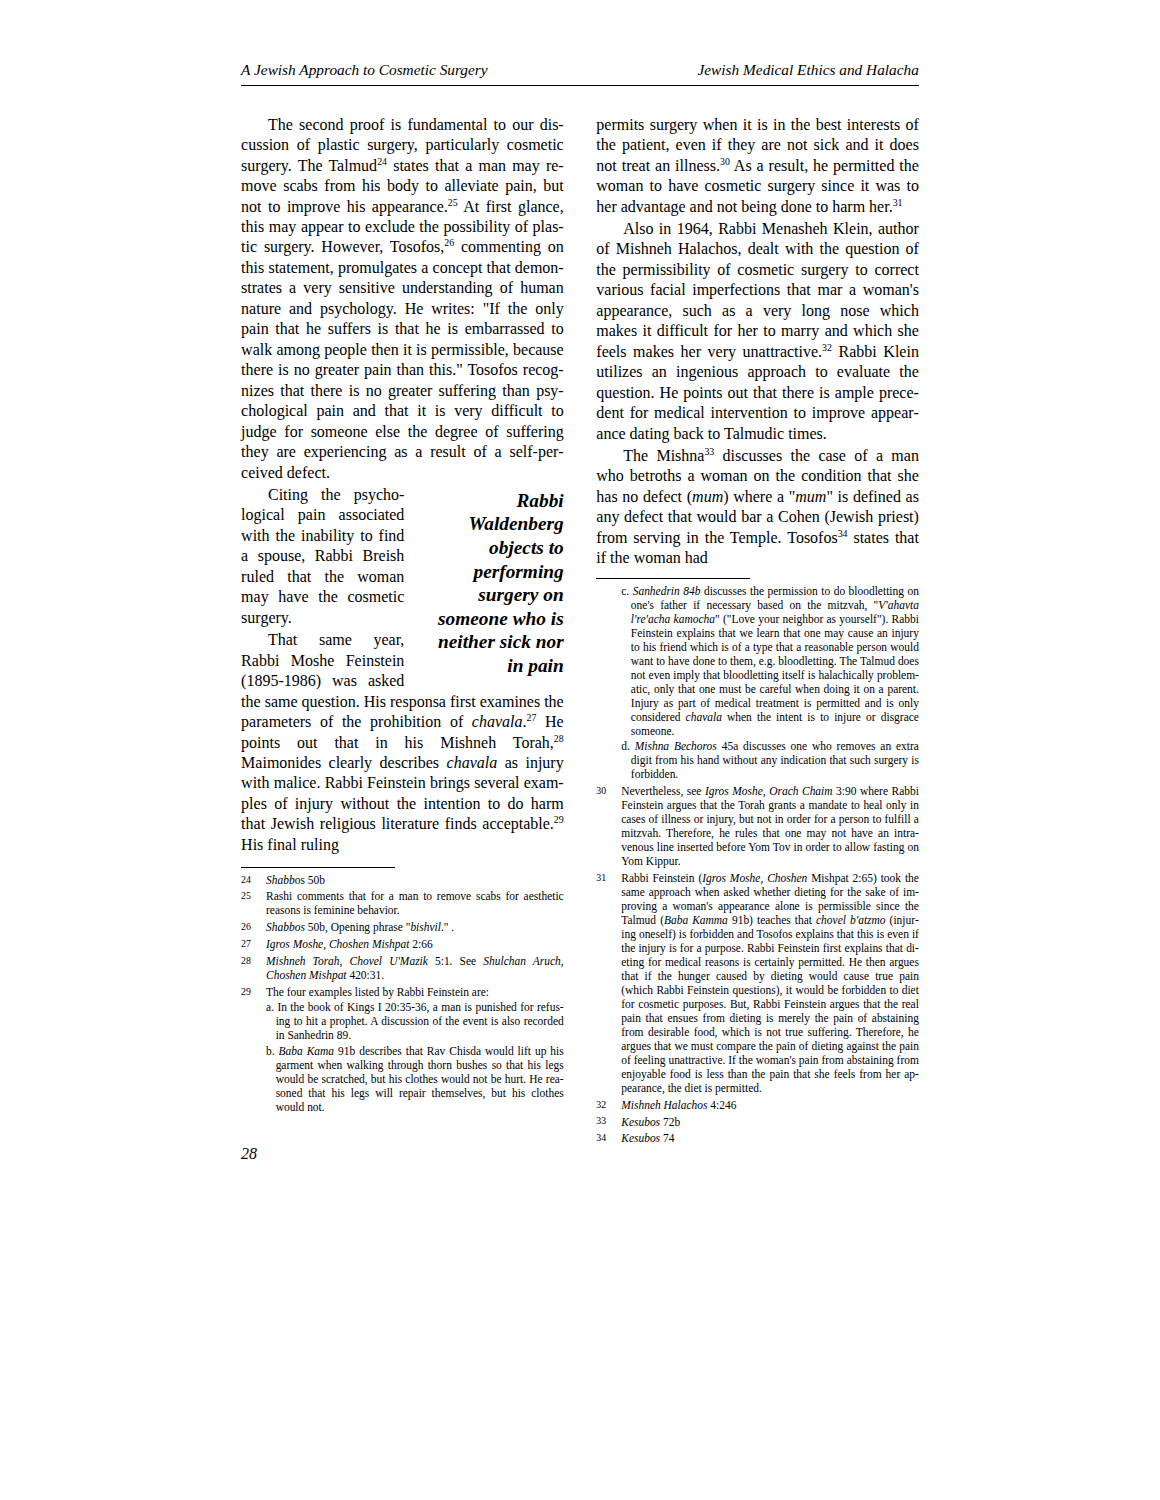A Jewish Approach to Cosmetic Surgery
Jewish Medical Ethics and Halacha
The second proof is fundamental to our discussion of plastic surgery, particularly cosmetic surgery. The Talmud24 states that a man may remove scabs from his body to alleviate pain, but not to improve his appearance.25 At first glance, this may appear to exclude the possibility of plastic surgery. However, Tosofos,26 commenting on this statement, promulgates a concept that demonstrates a very sensitive understanding of human nature and psychology. He writes: "If the only pain that he suffers is that he is embarrassed to walk among people then it is permissible, because there is no greater pain than this." Tosofos recognizes that there is no greater suffering than psychological pain and that it is very difficult to judge for someone else the degree of suffering they are experiencing as a result of a self-perceived defect.
Rabbi Waldenberg objects to performing surgery on someone who is neither sick nor in pain
Citing the psychological pain associated with the inability to find a spouse, Rabbi Breish ruled that the woman may have the cosmetic surgery.
That same year, Rabbi Moshe Feinstein (1895-1986) was asked the same question. His responsa first examines the parameters of the prohibition of chavala.27 He points out that in his Mishneh Torah,28 Maimonides clearly describes chavala as injury with malice. Rabbi Feinstein brings several examples of injury without the intention to do harm that Jewish religious literature finds acceptable.29 His final ruling
24
Shabbos 50b
25
Rashi comments that for a man to remove scabs for aesthetic reasons is feminine behavior.
26
Shabbos 50b, Opening phrase "bishvil." .
27
Igros Moshe, Choshen Mishpat 2:66
28
Mishneh Torah, Chovel U'Mazik 5:1. See Shulchan Aruch, Choshen Mishpat 420:31.
29
The four examples listed by Rabbi Feinstein are:
a. In the book of Kings I 20:35-36, a man is punished for refusing to hit a prophet. A discussion of the event is also recorded in Sanhedrin 89.
b. Baba Kama 91b describes that Rav Chisda would lift up his garment when walking through thorn bushes so that his legs would be scratched, but his clothes would not be hurt. He reasoned that his legs will repair themselves, but his clothes would not.
permits surgery when it is in the best interests of the patient, even if they are not sick and it does not treat an illness.30 As a result, he permitted the woman to have cosmetic surgery since it was to her advantage and not being done to harm her.31
Also in 1964, Rabbi Menasheh Klein, author of Mishneh Halachos, dealt with the question of the permissibility of cosmetic surgery to correct various facial imperfections that mar a woman's appearance, such as a very long nose which makes it difficult for her to marry and which she feels makes her very unattractive.32 Rabbi Klein utilizes an ingenious approach to evaluate the question. He points out that there is ample precedent for medical intervention to improve appearance dating back to Talmudic times.
The Mishna33 discusses the case of a man who betroths a woman on the condition that she has no defect (mum) where a "mum" is defined as any defect that would bar a Cohen (Jewish priest) from serving in the Temple. Tosofos34 states that if the woman had
c. Sanhedrin 84b discusses the permission to do bloodletting on one's father if necessary based on the mitzvah, "V'ahavta l're'acha kamocha" ("Love your neighbor as yourself"). Rabbi Feinstein explains that we learn that one may cause an injury to his friend which is of a type that a reasonable person would want to have done to them, e.g. bloodletting. The Talmud does not even imply that bloodletting itself is halachically problematic, only that one must be careful when doing it on a parent. Injury as part of medical treatment is permitted and is only considered chavala when the intent is to injure or disgrace someone.
d. Mishna Bechoros 45a discusses one who removes an extra digit from his hand without any indication that such surgery is forbidden.
30
Nevertheless, see Igros Moshe, Orach Chaim 3:90 where Rabbi Feinstein argues that the Torah grants a mandate to heal only in cases of illness or injury, but not in order for a person to fulfill a mitzvah. Therefore, he rules that one may not have an intravenous line inserted before Yom Tov in order to allow fasting on Yom Kippur.
31
Rabbi Feinstein (Igros Moshe, Choshen Mishpat 2:65) took the same approach when asked whether dieting for the sake of improving a woman's appearance alone is permissible since the Talmud (Baba Kamma 91b) teaches that chovel b'atzmo (injuring oneself) is forbidden and Tosofos explains that this is even if the injury is for a purpose. Rabbi Feinstein first explains that dieting for medical reasons is certainly permitted. He then argues that if the hunger caused by dieting would cause true pain (which Rabbi Feinstein questions), it would be forbidden to diet for cosmetic purposes. But, Rabbi Feinstein argues that the real pain that ensues from dieting is merely the pain of abstaining from desirable food, which is not true suffering. Therefore, he argues that we must compare the pain of dieting against the pain of feeling unattractive. If the woman's pain from abstaining from enjoyable food is less than the pain that she feels from her appearance, the diet is permitted.
32
Mishneh Halachos 4:246
33
Kesubos 72b
34
Kesubos 74
28